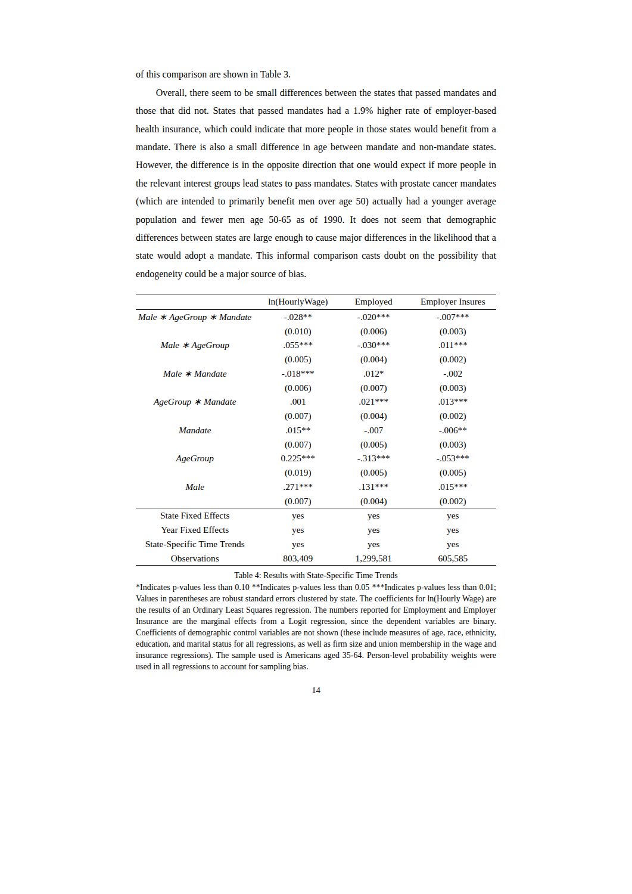of this comparison are shown in Table 3.
Overall, there seem to be small differences between the states that passed mandates and those that did not. States that passed mandates had a 1.9% higher rate of employer-based health insurance, which could indicate that more people in those states would benefit from a mandate. There is also a small difference in age between mandate and non-mandate states. However, the difference is in the opposite direction that one would expect if more people in the relevant interest groups lead states to pass mandates. States with prostate cancer mandates (which are intended to primarily benefit men over age 50) actually had a younger average population and fewer men age 50-65 as of 1990. It does not seem that demographic differences between states are large enough to cause major differences in the likelihood that a state would adopt a mandate. This informal comparison casts doubt on the possibility that endogeneity could be a major source of bias.
| | ln(HourlyWage) | Employed | Employer Insures |
| --- | --- | --- | --- |
| Male ∗ AgeGroup ∗ Mandate | -.028** | -.020*** | -.007*** |
| | (0.010) | (0.006) | (0.003) |
| Male ∗ AgeGroup | .055*** | -.030*** | .011*** |
| | (0.005) | (0.004) | (0.002) |
| Male ∗ Mandate | -.018*** | .012* | -.002 |
| | (0.006) | (0.007) | (0.003) |
| AgeGroup ∗ Mandate | .001 | .021*** | .013*** |
| | (0.007) | (0.004) | (0.002) |
| Mandate | .015** | -.007 | -.006** |
| | (0.007) | (0.005) | (0.003) |
| AgeGroup | 0.225*** | -.313*** | -.053*** |
| | (0.019) | (0.005) | (0.005) |
| Male | .271*** | .131*** | .015*** |
| | (0.007) | (0.004) | (0.002) |
| State Fixed Effects | yes | yes | yes |
| Year Fixed Effects | yes | yes | yes |
| State-Specific Time Trends | yes | yes | yes |
| Observations | 803,409 | 1,299,581 | 605,585 |
Table 4: Results with State-Specific Time Trends
*Indicates p-values less than 0.10 **Indicates p-values less than 0.05 ***Indicates p-values less than 0.01; Values in parentheses are robust standard errors clustered by state. The coefficients for ln(Hourly Wage) are the results of an Ordinary Least Squares regression. The numbers reported for Employment and Employer Insurance are the marginal effects from a Logit regression, since the dependent variables are binary. Coefficients of demographic control variables are not shown (these include measures of age, race, ethnicity, education, and marital status for all regressions, as well as firm size and union membership in the wage and insurance regressions). The sample used is Americans aged 35-64. Person-level probability weights were used in all regressions to account for sampling bias.
14